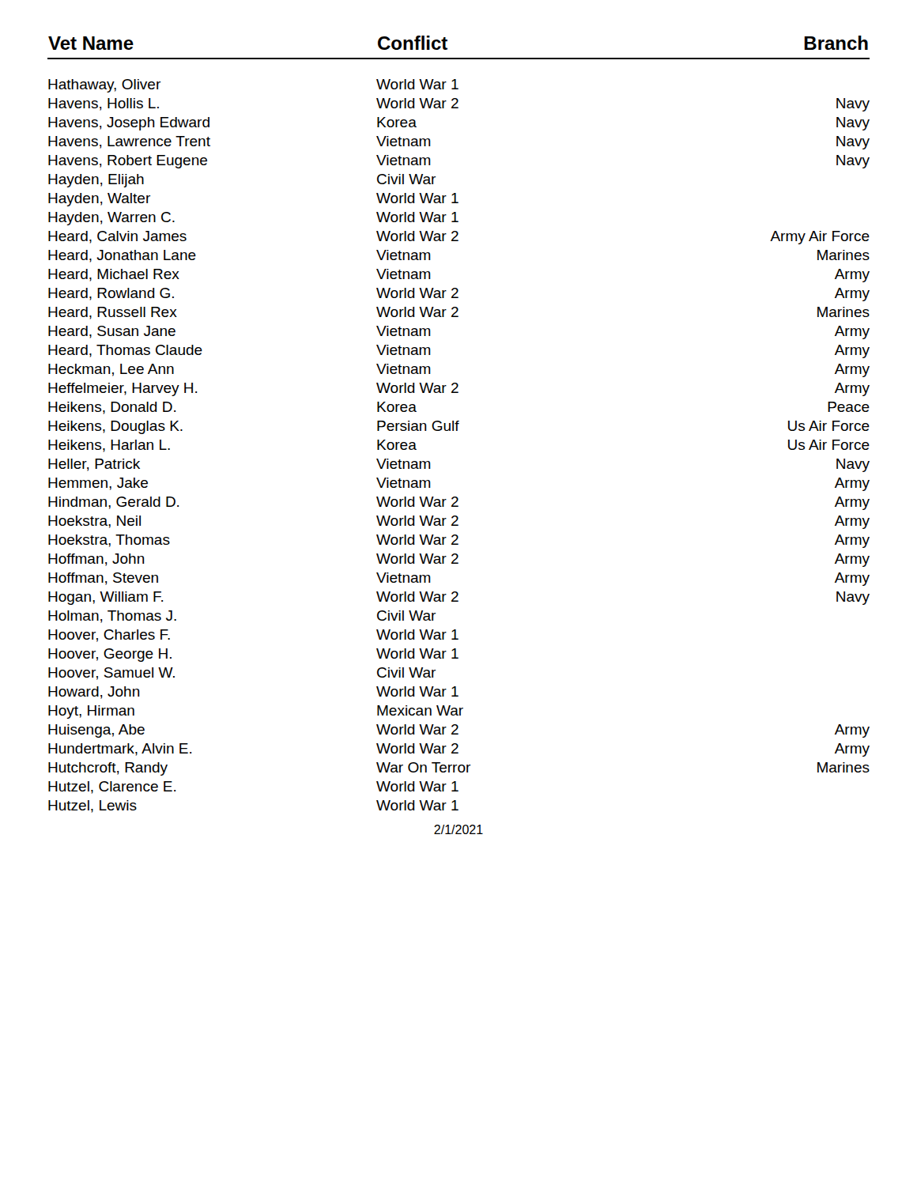| Vet Name | Conflict | Branch |
| --- | --- | --- |
| Hathaway, Oliver | World War 1 | |
| Havens, Hollis L. | World War 2 | Navy |
| Havens, Joseph Edward | Korea | Navy |
| Havens, Lawrence Trent | Vietnam | Navy |
| Havens, Robert Eugene | Vietnam | Navy |
| Hayden, Elijah | Civil War | |
| Hayden, Walter | World War 1 | |
| Hayden, Warren C. | World War 1 | |
| Heard, Calvin James | World War 2 | Army Air Force |
| Heard, Jonathan Lane | Vietnam | Marines |
| Heard, Michael Rex | Vietnam | Army |
| Heard, Rowland G. | World War 2 | Army |
| Heard, Russell Rex | World War 2 | Marines |
| Heard, Susan Jane | Vietnam | Army |
| Heard, Thomas Claude | Vietnam | Army |
| Heckman, Lee Ann | Vietnam | Army |
| Heffelmeier, Harvey H. | World War 2 | Army |
| Heikens, Donald D. | Korea | Peace |
| Heikens, Douglas K. | Persian Gulf | Us Air Force |
| Heikens, Harlan L. | Korea | Us Air Force |
| Heller, Patrick | Vietnam | Navy |
| Hemmen, Jake | Vietnam | Army |
| Hindman, Gerald D. | World War 2 | Army |
| Hoekstra, Neil | World War 2 | Army |
| Hoekstra, Thomas | World War 2 | Army |
| Hoffman, John | World War 2 | Army |
| Hoffman, Steven | Vietnam | Army |
| Hogan, William F. | World War 2 | Navy |
| Holman, Thomas J. | Civil War | |
| Hoover, Charles F. | World War 1 | |
| Hoover, George H. | World War 1 | |
| Hoover, Samuel W. | Civil War | |
| Howard, John | World War 1 | |
| Hoyt, Hirman | Mexican War | |
| Huisenga, Abe | World War 2 | Army |
| Hundertmark, Alvin E. | World War 2 | Army |
| Hutchcroft, Randy | War On Terror | Marines |
| Hutzel, Clarence E. | World War 1 | |
| Hutzel, Lewis | World War 1 | |
2/1/2021